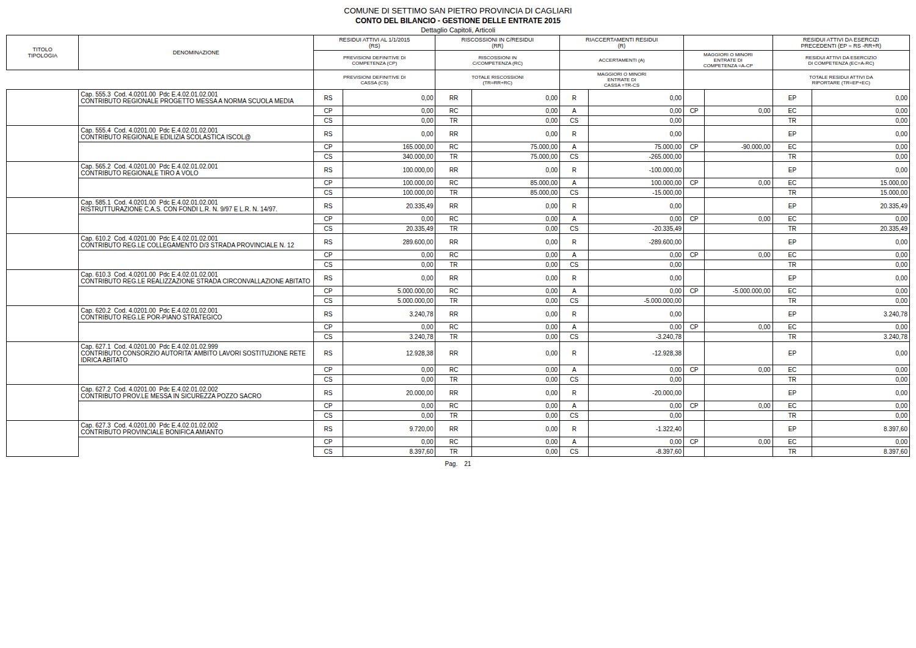COMUNE DI SETTIMO SAN PIETRO PROVINCIA DI CAGLIARI
CONTO DEL BILANCIO - GESTIONE DELLE ENTRATE 2015
Dettaglio Capitoli, Articoli
| TITOLO TIPOLOGIA | DENOMINAZIONE | RESIDUI ATTIVI AL 1/1/2015 (RS) | RISCOSSIONI IN C/RESIDUI (RR) | RIACCERTAMENTI RESIDUI (R) | | RESIDUI ATTIVI DA ESERCIZI PRECEDENTI (EP = RS -RR+R) |
| --- | --- | --- | --- | --- | --- | --- |
| PREVISIONI DEFINITIVE DI COMPETENZA (CP) | RISCOSSIONI IN C/COMPETENZA (RC) | ACCERTAMENTI (A) | MAGGIORI O MINORI ENTRATE DI COMPETENZA =A-CP | RESIDUI ATTIVI DA ESERCIZIO DI COMPETENZA (EC=A-RC) |
| | | PREVISIONI DEFINITIVE DI CASSA (CS) | TOTALE RISCOSSIONI (TR=RR+RC) | MAGGIORI O MINORI ENTRATE DI CASSA =TR-CS | | TOTALE RESIDUI ATTIVI DA RIPORTARE (TR=EP+EC) |
| | Cap. 555.3 Cod. 4.0201.00 Pdc E.4.02.01.02.001 CONTRIBUTO REGIONALE PROGETTO MESSA A NORMA SCUOLA MEDIA | RS | 0,00 | RR | 0,00 | R | 0,00 | | | EP | 0,00 |
| | CP | 0,00 | RC | 0,00 | A | 0,00 | CP | 0,00 | EC | 0,00 |
| | CS | 0,00 | TR | 0,00 | CS | 0,00 | | | TR | 0,00 |
| | Cap. 555.4 Cod. 4.0201.00 Pdc E.4.02.01.02.001 CONTRIBUTO REGIONALE EDILIZIA SCOLASTICA ISCOL@ | RS | 0,00 | RR | 0,00 | R | 0,00 | | | EP | 0,00 |
| | CP | 165.000,00 | RC | 75.000,00 | A | 75.000,00 | CP | -90.000,00 | EC | 0,00 |
| | CS | 340.000,00 | TR | 75.000,00 | CS | -265.000,00 | | | TR | 0,00 |
| | Cap. 565.2 Cod. 4.0201.00 Pdc E.4.02.01.02.001 CONTRIBUTO REGIONALE TIRO A VOLO | RS | 100.000,00 | RR | 0,00 | R | -100.000,00 | | | EP | 0,00 |
| | CP | 100.000,00 | RC | 85.000,00 | A | 100.000,00 | CP | 0,00 | EC | 15.000,00 |
| | CS | 100.000,00 | TR | 85.000,00 | CS | -15.000,00 | | | TR | 15.000,00 |
| | Cap. 585.1 Cod. 4.0201.00 Pdc E.4.02.01.02.001 RISTRUTTURAZIONE C.A.S. CON FONDI L.R. N. 9/97 E L.R. N. 14/97. | RS | 20.335,49 | RR | 0,00 | R | 0,00 | | | EP | 20.335,49 |
| | CP | 0,00 | RC | 0,00 | A | 0,00 | CP | 0,00 | EC | 0,00 |
| | CS | 20.335,49 | TR | 0,00 | CS | -20.335,49 | | | TR | 20.335,49 |
| | Cap. 610.2 Cod. 4.0201.00 Pdc E.4.02.01.02.001 CONTRIBUTO REG.LE COLLEGAMENTO D/3 STRADA PROVINCIALE N. 12 | RS | 289.600,00 | RR | 0,00 | R | -289.600,00 | | | EP | 0,00 |
| | CP | 0,00 | RC | 0,00 | A | 0,00 | CP | 0,00 | EC | 0,00 |
| | CS | 0,00 | TR | 0,00 | CS | 0,00 | | | TR | 0,00 |
| | Cap. 610.3 Cod. 4.0201.00 Pdc E.4.02.01.02.001 CONTRIBUTO REG.LE REALIZZAZIONE STRADA CIRCONVALLAZIONE ABITATO | RS | 0,00 | RR | 0,00 | R | 0,00 | | | EP | 0,00 |
| | CP | 5.000.000,00 | RC | 0,00 | A | 0,00 | CP | -5.000.000,00 | EC | 0,00 |
| | CS | 5.000.000,00 | TR | 0,00 | CS | -5.000.000,00 | | | TR | 0,00 |
| | Cap. 620.2 Cod. 4.0201.00 Pdc E.4.02.01.02.001 CONTRIBUTO REG.LE POR-PIANO STRATEGICO | RS | 3.240,78 | RR | 0,00 | R | 0,00 | | | EP | 3.240,78 |
| | CP | 0,00 | RC | 0,00 | A | 0,00 | CP | 0,00 | EC | 0,00 |
| | CS | 3.240,78 | TR | 0,00 | CS | -3.240,78 | | | TR | 3.240,78 |
| | Cap. 627.1 Cod. 4.0201.00 Pdc E.4.02.01.02.999 CONTRIBUTO CONSORZIO AUTORITA' AMBITO LAVORI SOSTITUZIONE RETE IDRICA ABITATO | RS | 12.928,38 | RR | 0,00 | R | -12.928,38 | | | EP | 0,00 |
| | CP | 0,00 | RC | 0,00 | A | 0,00 | CP | 0,00 | EC | 0,00 |
| | CS | 0,00 | TR | 0,00 | CS | 0,00 | | | TR | 0,00 |
| | Cap. 627.2 Cod. 4.0201.00 Pdc E.4.02.01.02.002 CONTRIBUTO PROV.LE MESSA IN SICUREZZA POZZO SACRO | RS | 20.000,00 | RR | 0,00 | R | -20.000,00 | | | EP | 0,00 |
| | CP | 0,00 | RC | 0,00 | A | 0,00 | CP | 0,00 | EC | 0,00 |
| | CS | 0,00 | TR | 0,00 | CS | 0,00 | | | TR | 0,00 |
| | Cap. 627.3 Cod. 4.0201.00 Pdc E.4.02.01.02.002 CONTRIBUTO PROVINCIALE BONIFICA AMIANTO | RS | 9.720,00 | RR | 0,00 | R | -1.322,40 | | | EP | 8.397,60 |
| | CP | 0,00 | RC | 0,00 | A | 0,00 | CP | 0,00 | EC | 0,00 |
| | CS | 8.397,60 | TR | 0,00 | CS | -8.397,60 | | | TR | 8.397,60 |
Pag. 21